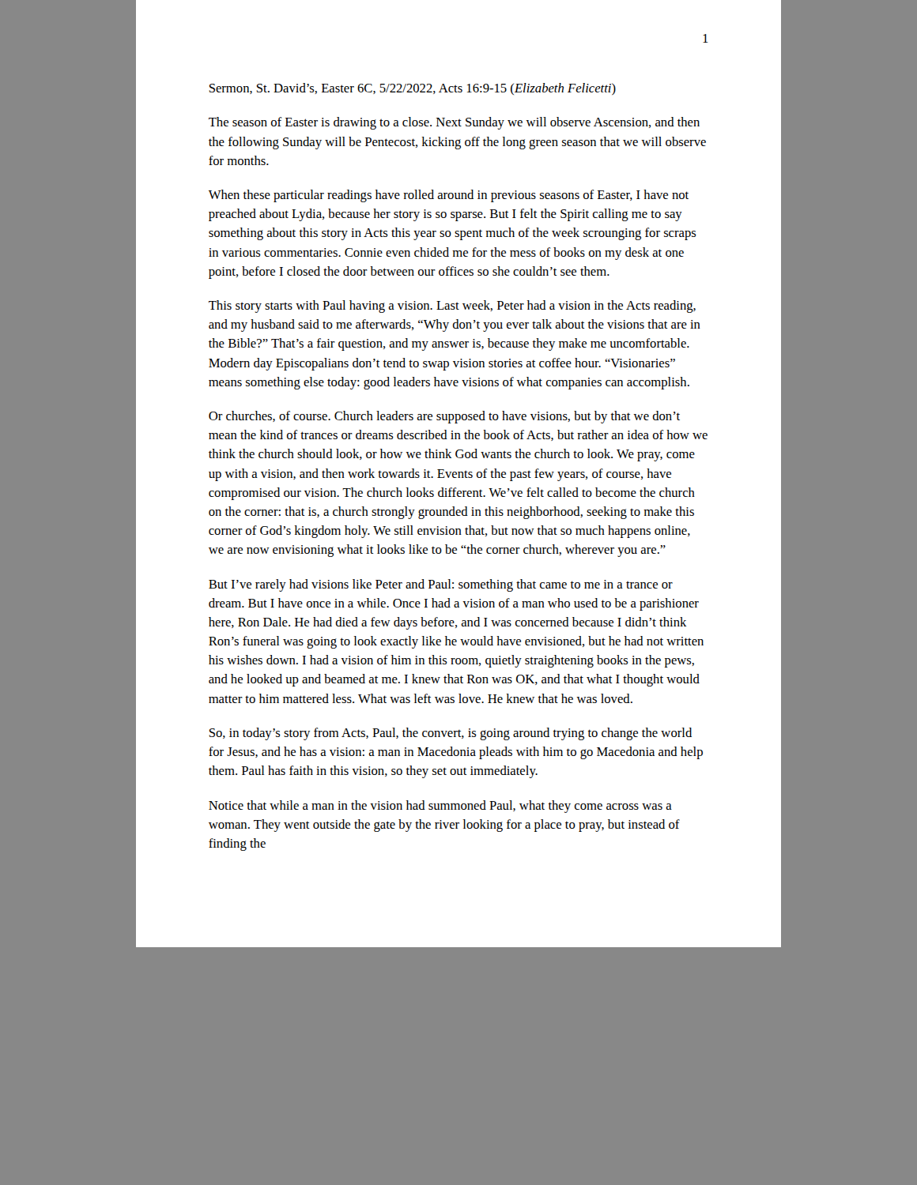1
Sermon, St. David’s, Easter 6C, 5/22/2022, Acts 16:9-15 (Elizabeth Felicetti)
The season of Easter is drawing to a close. Next Sunday we will observe Ascension, and then the following Sunday will be Pentecost, kicking off the long green season that we will observe for months.
When these particular readings have rolled around in previous seasons of Easter, I have not preached about Lydia, because her story is so sparse. But I felt the Spirit calling me to say something about this story in Acts this year so spent much of the week scrounging for scraps in various commentaries. Connie even chided me for the mess of books on my desk at one point, before I closed the door between our offices so she couldn’t see them.
This story starts with Paul having a vision. Last week, Peter had a vision in the Acts reading, and my husband said to me afterwards, “Why don’t you ever talk about the visions that are in the Bible?” That’s a fair question, and my answer is, because they make me uncomfortable. Modern day Episcopalians don’t tend to swap vision stories at coffee hour. “Visionaries” means something else today: good leaders have visions of what companies can accomplish.
Or churches, of course. Church leaders are supposed to have visions, but by that we don’t mean the kind of trances or dreams described in the book of Acts, but rather an idea of how we think the church should look, or how we think God wants the church to look. We pray, come up with a vision, and then work towards it. Events of the past few years, of course, have compromised our vision. The church looks different. We’ve felt called to become the church on the corner: that is, a church strongly grounded in this neighborhood, seeking to make this corner of God’s kingdom holy. We still envision that, but now that so much happens online, we are now envisioning what it looks like to be “the corner church, wherever you are.”
But I’ve rarely had visions like Peter and Paul: something that came to me in a trance or dream. But I have once in a while. Once I had a vision of a man who used to be a parishioner here, Ron Dale. He had died a few days before, and I was concerned because I didn’t think Ron’s funeral was going to look exactly like he would have envisioned, but he had not written his wishes down. I had a vision of him in this room, quietly straightening books in the pews, and he looked up and beamed at me. I knew that Ron was OK, and that what I thought would matter to him mattered less. What was left was love. He knew that he was loved.
So, in today’s story from Acts, Paul, the convert, is going around trying to change the world for Jesus, and he has a vision: a man in Macedonia pleads with him to go Macedonia and help them. Paul has faith in this vision, so they set out immediately.
Notice that while a man in the vision had summoned Paul, what they come across was a woman. They went outside the gate by the river looking for a place to pray, but instead of finding the